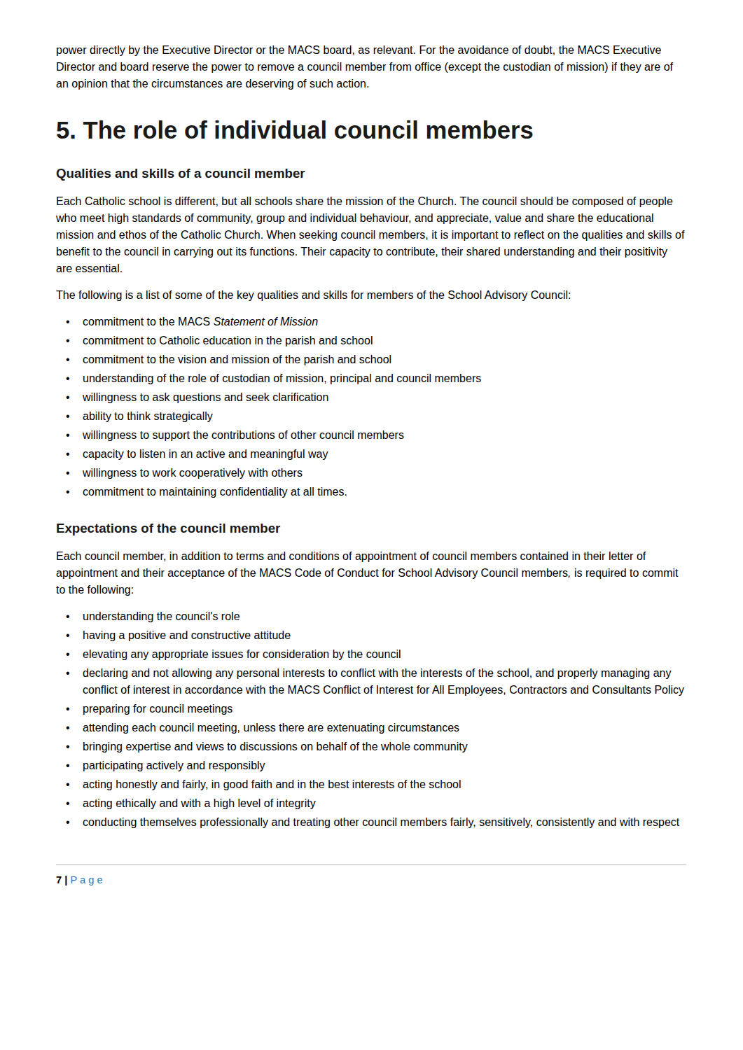power directly by the Executive Director or the MACS board, as relevant. For the avoidance of doubt, the MACS Executive Director and board reserve the power to remove a council member from office (except the custodian of mission) if they are of an opinion that the circumstances are deserving of such action.
5. The role of individual council members
Qualities and skills of a council member
Each Catholic school is different, but all schools share the mission of the Church. The council should be composed of people who meet high standards of community, group and individual behaviour, and appreciate, value and share the educational mission and ethos of the Catholic Church. When seeking council members, it is important to reflect on the qualities and skills of benefit to the council in carrying out its functions. Their capacity to contribute, their shared understanding and their positivity are essential.
The following is a list of some of the key qualities and skills for members of the School Advisory Council:
commitment to the MACS Statement of Mission
commitment to Catholic education in the parish and school
commitment to the vision and mission of the parish and school
understanding of the role of custodian of mission, principal and council members
willingness to ask questions and seek clarification
ability to think strategically
willingness to support the contributions of other council members
capacity to listen in an active and meaningful way
willingness to work cooperatively with others
commitment to maintaining confidentiality at all times.
Expectations of the council member
Each council member, in addition to terms and conditions of appointment of council members contained in their letter of appointment and their acceptance of the MACS Code of Conduct for School Advisory Council members, is required to commit to the following:
understanding the council's role
having a positive and constructive attitude
elevating any appropriate issues for consideration by the council
declaring and not allowing any personal interests to conflict with the interests of the school, and properly managing any conflict of interest in accordance with the MACS Conflict of Interest for All Employees, Contractors and Consultants Policy
preparing for council meetings
attending each council meeting, unless there are extenuating circumstances
bringing expertise and views to discussions on behalf of the whole community
participating actively and responsibly
acting honestly and fairly, in good faith and in the best interests of the school
acting ethically and with a high level of integrity
conducting themselves professionally and treating other council members fairly, sensitively, consistently and with respect
7 | P a g e